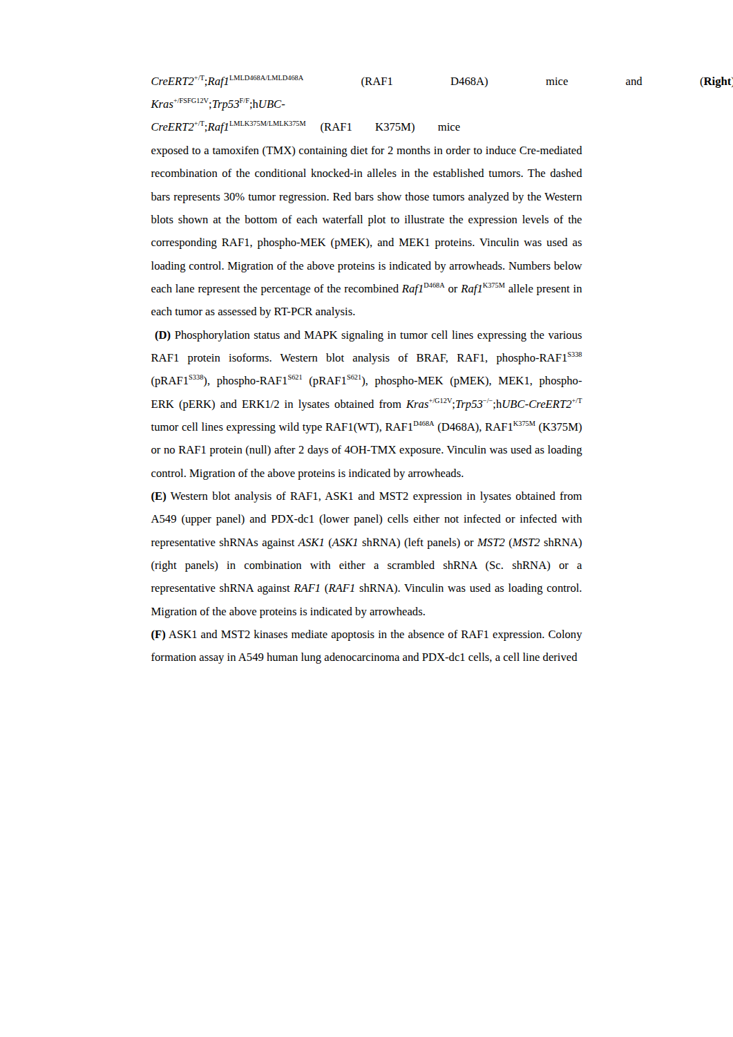CreERT2+/T;Raf1LMLD468A/LMLD468A (RAF1 D468A) mice and (Right)
Kras+/FSFG12V;Trp53F/F;hUBC-CreERT2+/T;Raf1LMLK375M/LMLK375M (RAF1 K375M) mice
exposed to a tamoxifen (TMX) containing diet for 2 months in order to induce Cre-mediated recombination of the conditional knocked-in alleles in the established tumors. The dashed bars represents 30% tumor regression. Red bars show those tumors analyzed by the Western blots shown at the bottom of each waterfall plot to illustrate the expression levels of the corresponding RAF1, phospho-MEK (pMEK), and MEK1 proteins. Vinculin was used as loading control. Migration of the above proteins is indicated by arrowheads. Numbers below each lane represent the percentage of the recombined Raf1D468A or Raf1K375M allele present in each tumor as assessed by RT-PCR analysis.
(D) Phosphorylation status and MAPK signaling in tumor cell lines expressing the various RAF1 protein isoforms. Western blot analysis of BRAF, RAF1, phospho-RAF1S338 (pRAF1S338), phospho-RAF1S621 (pRAF1S621), phospho-MEK (pMEK), MEK1, phospho-ERK (pERK) and ERK1/2 in lysates obtained from Kras+/G12V;Trp53−/−;hUBC-CreERT2+/T tumor cell lines expressing wild type RAF1(WT), RAF1D468A (D468A), RAF1K375M (K375M) or no RAF1 protein (null) after 2 days of 4OH-TMX exposure. Vinculin was used as loading control. Migration of the above proteins is indicated by arrowheads.
(E) Western blot analysis of RAF1, ASK1 and MST2 expression in lysates obtained from A549 (upper panel) and PDX-dc1 (lower panel) cells either not infected or infected with representative shRNAs against ASK1 (ASK1 shRNA) (left panels) or MST2 (MST2 shRNA) (right panels) in combination with either a scrambled shRNA (Sc. shRNA) or a representative shRNA against RAF1 (RAF1 shRNA). Vinculin was used as loading control. Migration of the above proteins is indicated by arrowheads.
(F) ASK1 and MST2 kinases mediate apoptosis in the absence of RAF1 expression. Colony formation assay in A549 human lung adenocarcinoma and PDX-dc1 cells, a cell line derived